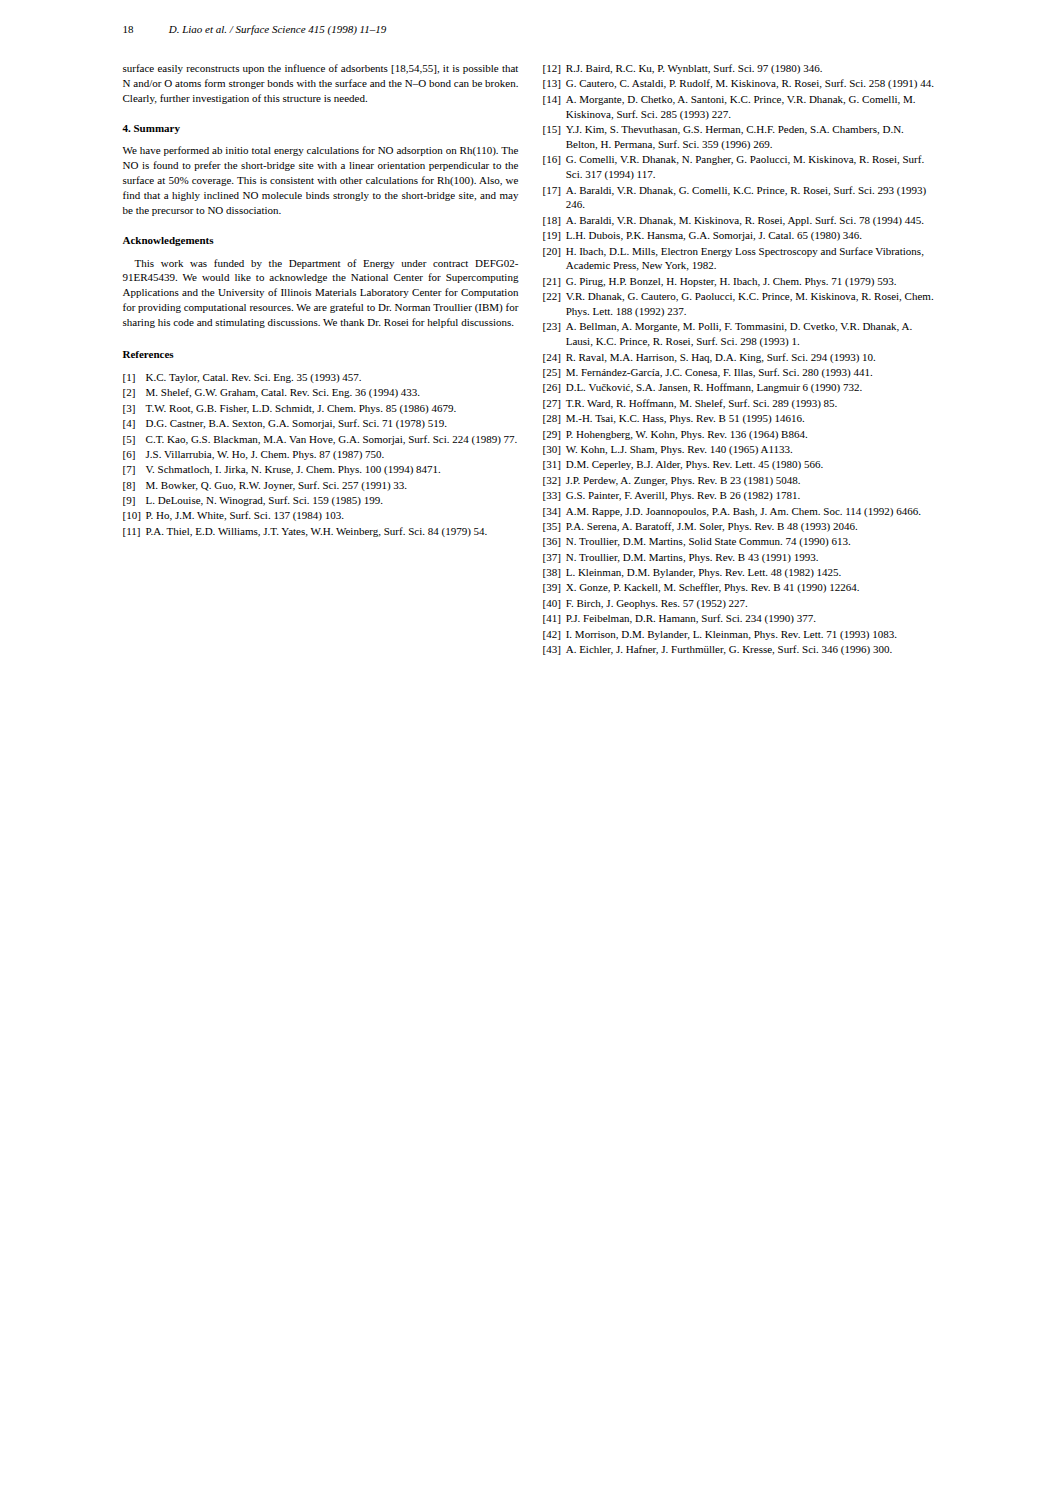18 D. Liao et al. / Surface Science 415 (1998) 11–19
surface easily reconstructs upon the influence of adsorbents [18,54,55], it is possible that N and/or O atoms form stronger bonds with the surface and the N–O bond can be broken. Clearly, further investigation of this structure is needed.
4. Summary
We have performed ab initio total energy calculations for NO adsorption on Rh(110). The NO is found to prefer the short-bridge site with a linear orientation perpendicular to the surface at 50% coverage. This is consistent with other calculations for Rh(100). Also, we find that a highly inclined NO molecule binds strongly to the short-bridge site, and may be the precursor to NO dissociation.
Acknowledgements
This work was funded by the Department of Energy under contract DEFG02-91ER45439. We would like to acknowledge the National Center for Supercomputing Applications and the University of Illinois Materials Laboratory Center for Computation for providing computational resources. We are grateful to Dr. Norman Troullier (IBM) for sharing his code and stimulating discussions. We thank Dr. Rosei for helpful discussions.
References
K.C. Taylor, Catal. Rev. Sci. Eng. 35 (1993) 457.
M. Shelef, G.W. Graham, Catal. Rev. Sci. Eng. 36 (1994) 433.
T.W. Root, G.B. Fisher, L.D. Schmidt, J. Chem. Phys. 85 (1986) 4679.
D.G. Castner, B.A. Sexton, G.A. Somorjai, Surf. Sci. 71 (1978) 519.
C.T. Kao, G.S. Blackman, M.A. Van Hove, G.A. Somorjai, Surf. Sci. 224 (1989) 77.
J.S. Villarrubia, W. Ho, J. Chem. Phys. 87 (1987) 750.
V. Schmatloch, I. Jirka, N. Kruse, J. Chem. Phys. 100 (1994) 8471.
M. Bowker, Q. Guo, R.W. Joyner, Surf. Sci. 257 (1991) 33.
L. DeLouise, N. Winograd, Surf. Sci. 159 (1985) 199.
P. Ho, J.M. White, Surf. Sci. 137 (1984) 103.
P.A. Thiel, E.D. Williams, J.T. Yates, W.H. Weinberg, Surf. Sci. 84 (1979) 54.
R.J. Baird, R.C. Ku, P. Wynblatt, Surf. Sci. 97 (1980) 346.
G. Cautero, C. Astaldi, P. Rudolf, M. Kiskinova, R. Rosei, Surf. Sci. 258 (1991) 44.
A. Morgante, D. Chetko, A. Santoni, K.C. Prince, V.R. Dhanak, G. Comelli, M. Kiskinova, Surf. Sci. 285 (1993) 227.
Y.J. Kim, S. Thevuthasan, G.S. Herman, C.H.F. Peden, S.A. Chambers, D.N. Belton, H. Permana, Surf. Sci. 359 (1996) 269.
G. Comelli, V.R. Dhanak, N. Pangher, G. Paolucci, M. Kiskinova, R. Rosei, Surf. Sci. 317 (1994) 117.
A. Baraldi, V.R. Dhanak, G. Comelli, K.C. Prince, R. Rosei, Surf. Sci. 293 (1993) 246.
A. Baraldi, V.R. Dhanak, M. Kiskinova, R. Rosei, Appl. Surf. Sci. 78 (1994) 445.
L.H. Dubois, P.K. Hansma, G.A. Somorjai, J. Catal. 65 (1980) 346.
H. Ibach, D.L. Mills, Electron Energy Loss Spectroscopy and Surface Vibrations, Academic Press, New York, 1982.
G. Pirug, H.P. Bonzel, H. Hopster, H. Ibach, J. Chem. Phys. 71 (1979) 593.
V.R. Dhanak, G. Cautero, G. Paolucci, K.C. Prince, M. Kiskinova, R. Rosei, Chem. Phys. Lett. 188 (1992) 237.
A. Bellman, A. Morgante, M. Polli, F. Tommasini, D. Cvetko, V.R. Dhanak, A. Lausi, K.C. Prince, R. Rosei, Surf. Sci. 298 (1993) 1.
R. Raval, M.A. Harrison, S. Haq, D.A. King, Surf. Sci. 294 (1993) 10.
M. Fernández-García, J.C. Conesa, F. Illas, Surf. Sci. 280 (1993) 441.
D.L. Vučković, S.A. Jansen, R. Hoffmann, Langmuir 6 (1990) 732.
T.R. Ward, R. Hoffmann, M. Shelef, Surf. Sci. 289 (1993) 85.
M.-H. Tsai, K.C. Hass, Phys. Rev. B 51 (1995) 14616.
P. Hohengberg, W. Kohn, Phys. Rev. 136 (1964) B864.
W. Kohn, L.J. Sham, Phys. Rev. 140 (1965) A1133.
D.M. Ceperley, B.J. Alder, Phys. Rev. Lett. 45 (1980) 566.
J.P. Perdew, A. Zunger, Phys. Rev. B 23 (1981) 5048.
G.S. Painter, F. Averill, Phys. Rev. B 26 (1982) 1781.
A.M. Rappe, J.D. Joannopoulos, P.A. Bash, J. Am. Chem. Soc. 114 (1992) 6466.
P.A. Serena, A. Baratoff, J.M. Soler, Phys. Rev. B 48 (1993) 2046.
N. Troullier, D.M. Martins, Solid State Commun. 74 (1990) 613.
N. Troullier, D.M. Martins, Phys. Rev. B 43 (1991) 1993.
L. Kleinman, D.M. Bylander, Phys. Rev. Lett. 48 (1982) 1425.
X. Gonze, P. Kackell, M. Scheffler, Phys. Rev. B 41 (1990) 12264.
F. Birch, J. Geophys. Res. 57 (1952) 227.
P.J. Feibelman, D.R. Hamann, Surf. Sci. 234 (1990) 377.
I. Morrison, D.M. Bylander, L. Kleinman, Phys. Rev. Lett. 71 (1993) 1083.
A. Eichler, J. Hafner, J. Furthmüller, G. Kresse, Surf. Sci. 346 (1996) 300.